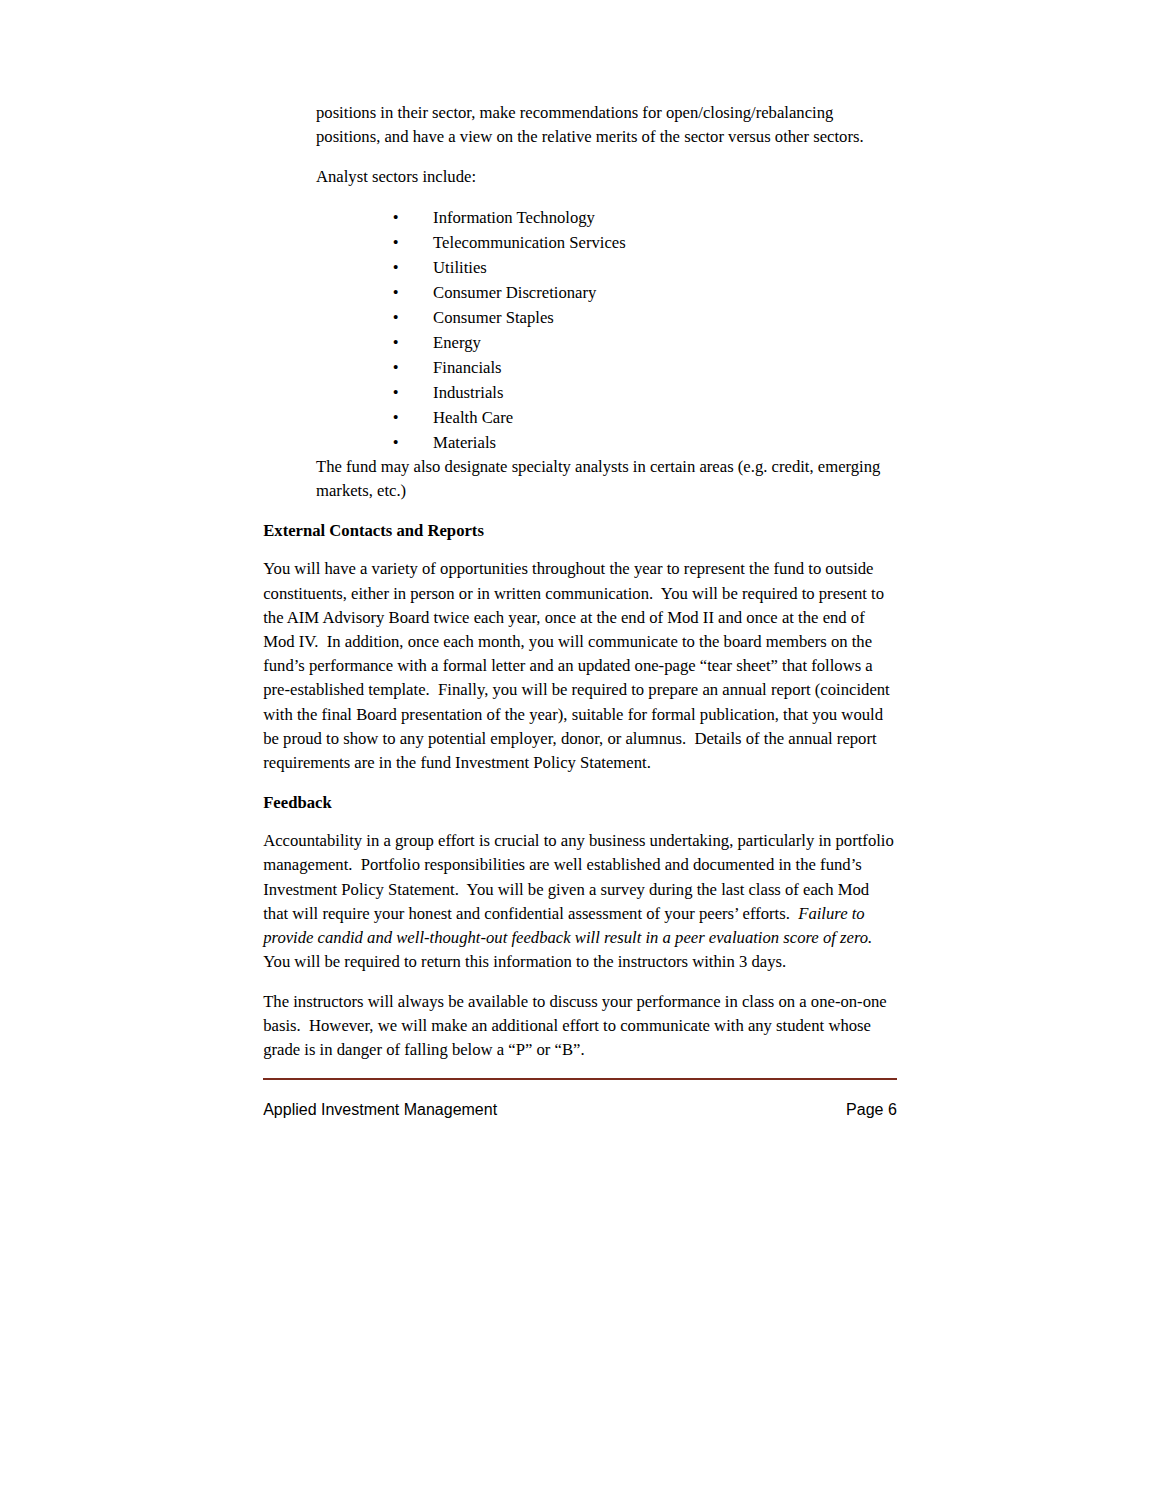positions in their sector, make recommendations for open/closing/rebalancing positions, and have a view on the relative merits of the sector versus other sectors.
Analyst sectors include:
Information Technology
Telecommunication Services
Utilities
Consumer Discretionary
Consumer Staples
Energy
Financials
Industrials
Health Care
Materials
The fund may also designate specialty analysts in certain areas (e.g. credit, emerging markets, etc.)
External Contacts and Reports
You will have a variety of opportunities throughout the year to represent the fund to outside constituents, either in person or in written communication. You will be required to present to the AIM Advisory Board twice each year, once at the end of Mod II and once at the end of Mod IV. In addition, once each month, you will communicate to the board members on the fund’s performance with a formal letter and an updated one-page “tear sheet” that follows a pre-established template. Finally, you will be required to prepare an annual report (coincident with the final Board presentation of the year), suitable for formal publication, that you would be proud to show to any potential employer, donor, or alumnus. Details of the annual report requirements are in the fund Investment Policy Statement.
Feedback
Accountability in a group effort is crucial to any business undertaking, particularly in portfolio management. Portfolio responsibilities are well established and documented in the fund’s Investment Policy Statement. You will be given a survey during the last class of each Mod that will require your honest and confidential assessment of your peers’ efforts. Failure to provide candid and well-thought-out feedback will result in a peer evaluation score of zero. You will be required to return this information to the instructors within 3 days.
The instructors will always be available to discuss your performance in class on a one-on-one basis. However, we will make an additional effort to communicate with any student whose grade is in danger of falling below a “P” or “B”.
Applied Investment Management Page 6